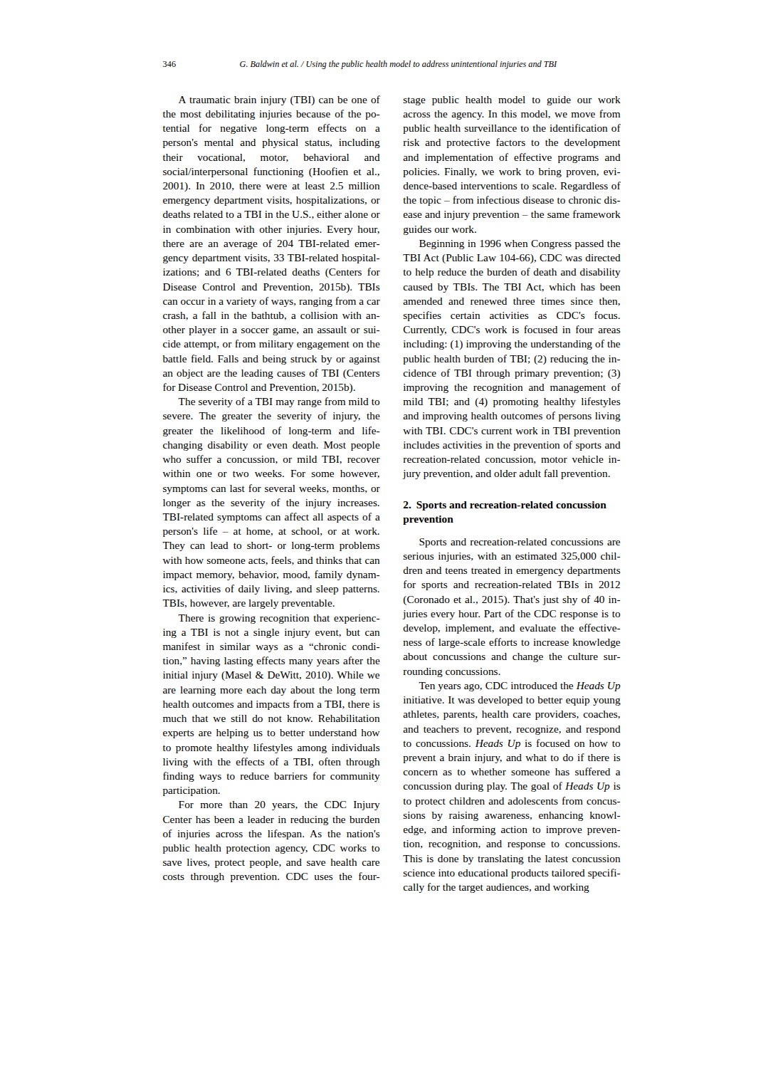346 G. Baldwin et al. / Using the public health model to address unintentional injuries and TBI
A traumatic brain injury (TBI) can be one of the most debilitating injuries because of the potential for negative long-term effects on a person's mental and physical status, including their vocational, motor, behavioral and social/interpersonal functioning (Hoofien et al., 2001). In 2010, there were at least 2.5 million emergency department visits, hospitalizations, or deaths related to a TBI in the U.S., either alone or in combination with other injuries. Every hour, there are an average of 204 TBI-related emergency department visits, 33 TBI-related hospitalizations; and 6 TBI-related deaths (Centers for Disease Control and Prevention, 2015b). TBIs can occur in a variety of ways, ranging from a car crash, a fall in the bathtub, a collision with another player in a soccer game, an assault or suicide attempt, or from military engagement on the battle field. Falls and being struck by or against an object are the leading causes of TBI (Centers for Disease Control and Prevention, 2015b).
The severity of a TBI may range from mild to severe. The greater the severity of injury, the greater the likelihood of long-term and life-changing disability or even death. Most people who suffer a concussion, or mild TBI, recover within one or two weeks. For some however, symptoms can last for several weeks, months, or longer as the severity of the injury increases. TBI-related symptoms can affect all aspects of a person's life – at home, at school, or at work. They can lead to short- or long-term problems with how someone acts, feels, and thinks that can impact memory, behavior, mood, family dynamics, activities of daily living, and sleep patterns. TBIs, however, are largely preventable.
There is growing recognition that experiencing a TBI is not a single injury event, but can manifest in similar ways as a “chronic condition,” having lasting effects many years after the initial injury (Masel & DeWitt, 2010). While we are learning more each day about the long term health outcomes and impacts from a TBI, there is much that we still do not know. Rehabilitation experts are helping us to better understand how to promote healthy lifestyles among individuals living with the effects of a TBI, often through finding ways to reduce barriers for community participation.
For more than 20 years, the CDC Injury Center has been a leader in reducing the burden of injuries across the lifespan. As the nation's public health protection agency, CDC works to save lives, protect people, and save health care costs through prevention. CDC uses the four-stage public health model to guide our work across the agency. In this model, we move from public health surveillance to the identification of risk and protective factors to the development and implementation of effective programs and policies. Finally, we work to bring proven, evidence-based interventions to scale. Regardless of the topic – from infectious disease to chronic disease and injury prevention – the same framework guides our work.
Beginning in 1996 when Congress passed the TBI Act (Public Law 104-66), CDC was directed to help reduce the burden of death and disability caused by TBIs. The TBI Act, which has been amended and renewed three times since then, specifies certain activities as CDC's focus. Currently, CDC's work is focused in four areas including: (1) improving the understanding of the public health burden of TBI; (2) reducing the incidence of TBI through primary prevention; (3) improving the recognition and management of mild TBI; and (4) promoting healthy lifestyles and improving health outcomes of persons living with TBI. CDC's current work in TBI prevention includes activities in the prevention of sports and recreation-related concussion, motor vehicle injury prevention, and older adult fall prevention.
2. Sports and recreation-related concussion prevention
Sports and recreation-related concussions are serious injuries, with an estimated 325,000 children and teens treated in emergency departments for sports and recreation-related TBIs in 2012 (Coronado et al., 2015). That's just shy of 40 injuries every hour. Part of the CDC response is to develop, implement, and evaluate the effectiveness of large-scale efforts to increase knowledge about concussions and change the culture surrounding concussions.
Ten years ago, CDC introduced the Heads Up initiative. It was developed to better equip young athletes, parents, health care providers, coaches, and teachers to prevent, recognize, and respond to concussions. Heads Up is focused on how to prevent a brain injury, and what to do if there is concern as to whether someone has suffered a concussion during play. The goal of Heads Up is to protect children and adolescents from concussions by raising awareness, enhancing knowledge, and informing action to improve prevention, recognition, and response to concussions. This is done by translating the latest concussion science into educational products tailored specifically for the target audiences, and working